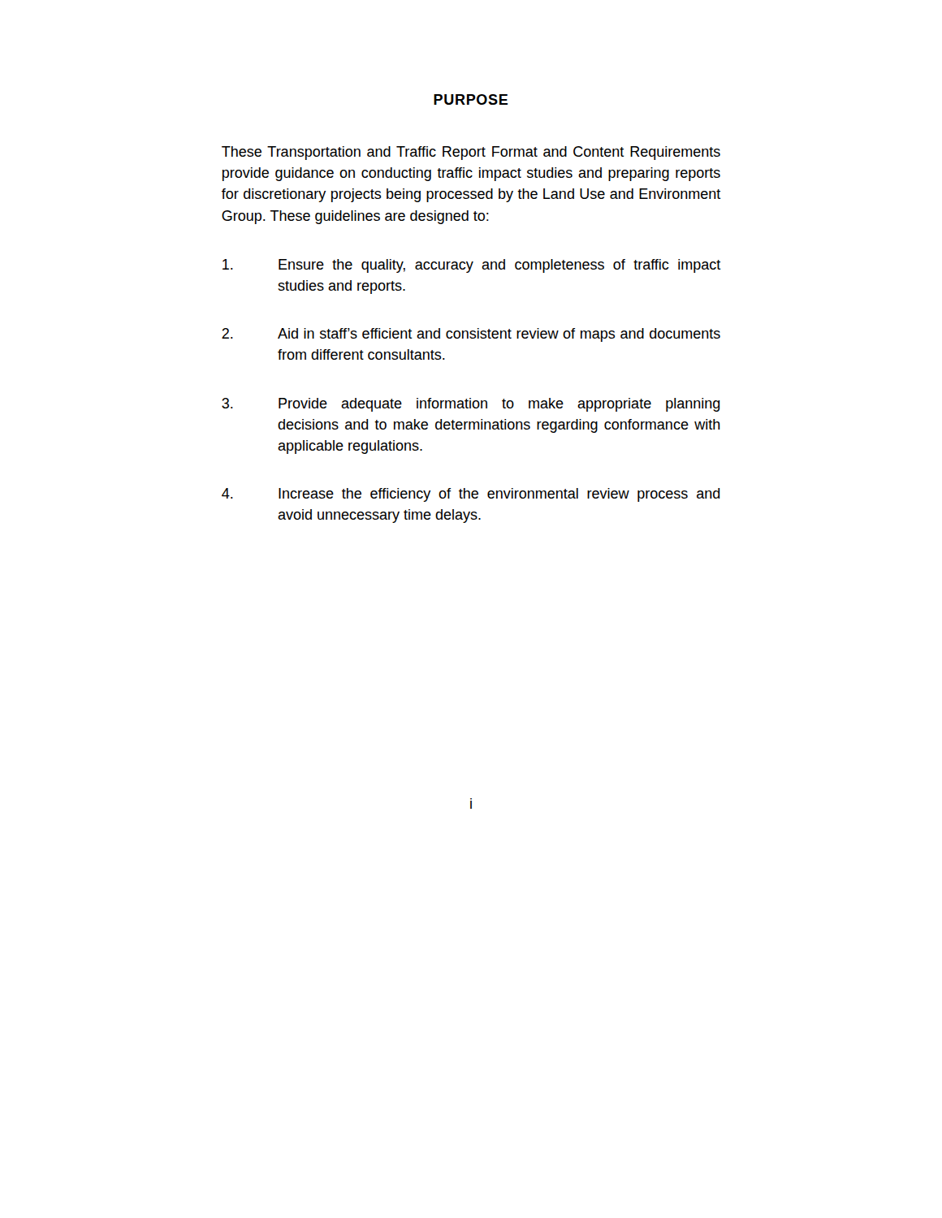PURPOSE
These Transportation and Traffic Report Format and Content Requirements provide guidance on conducting traffic impact studies and preparing reports for discretionary projects being processed by the Land Use and Environment Group. These guidelines are designed to:
1. Ensure the quality, accuracy and completeness of traffic impact studies and reports.
2. Aid in staff’s efficient and consistent review of maps and documents from different consultants.
3. Provide adequate information to make appropriate planning decisions and to make determinations regarding conformance with applicable regulations.
4. Increase the efficiency of the environmental review process and avoid unnecessary time delays.
i